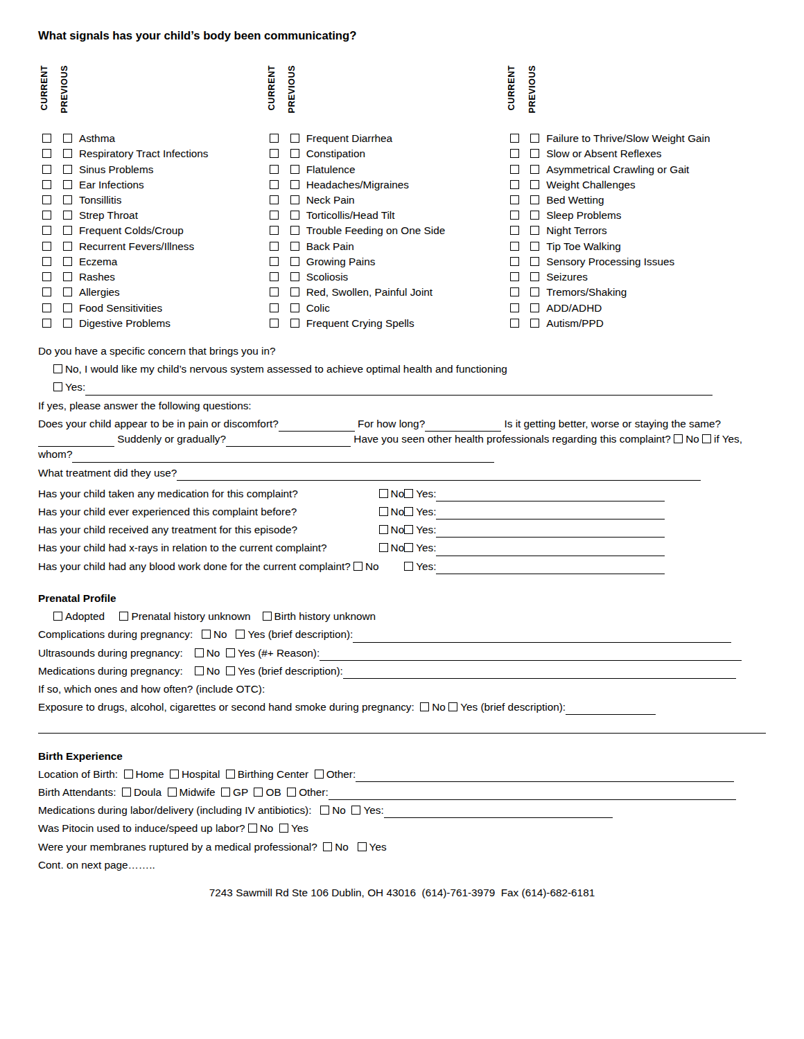What signals has your child’s body been communicating?
| CURRENT | PREVIOUS | | | CURRENT | PREVIOUS | | | CURRENT | PREVIOUS | |
| | | Asthma | | | | Frequent Diarrhea | | | | Failure to Thrive/Slow Weight Gain |
| | | Respiratory Tract Infections | | | | Constipation | | | | Slow or Absent Reflexes |
| | | Sinus Problems | | | | Flatulence | | | | Asymmetrical Crawling or Gait |
| | | Ear Infections | | | | Headaches/Migraines | | | | Weight Challenges |
| | | Tonsillitis | | | | Neck Pain | | | | Bed Wetting |
| | | Strep Throat | | | | Torticollis/Head Tilt | | | | Sleep Problems |
| | | Frequent Colds/Croup | | | | Trouble Feeding on One Side | | | | Night Terrors |
| | | Recurrent Fevers/Illness | | | | Back Pain | | | | Tip Toe Walking |
| | | Eczema | | | | Growing Pains | | | | Sensory Processing Issues |
| | | Rashes | | | | Scoliosis | | | | Seizures |
| | | Allergies | | | | Red, Swollen, Painful Joint | | | | Tremors/Shaking |
| | | Food Sensitivities | | | | Colic | | | | ADD/ADHD |
| | | Digestive Problems | | | | Frequent Crying Spells | | | | Autism/PPD |
Do you have a specific concern that brings you in?
No, I would like my child’s nervous system assessed to achieve optimal health and functioning
Yes:
If yes, please answer the following questions:
Does your child appear to be in pain or discomfort? For how long? Is it getting better, worse or staying the same? Suddenly or gradually? Have you seen other health professionals regarding this complaint? No if Yes, whom?
What treatment did they use?
| Has your child taken any medication for this complaint? | No | Yes: |
| Has your child ever experienced this complaint before? | No | Yes: |
| Has your child received any treatment for this episode? | No | Yes: |
| Has your child had x-rays in relation to the current complaint? | No | Yes: |
| Has your child had any blood work done for the current complaint? No | | Yes: |
Prenatal Profile
Adopted Prenatal history unknown Birth history unknown
Complications during pregnancy: No Yes (brief description):
Ultrasounds during pregnancy: No Yes (#+ Reason):
Medications during pregnancy: No Yes (brief description):
If so, which ones and how often? (include OTC):
Exposure to drugs, alcohol, cigarettes or second hand smoke during pregnancy: No Yes (brief description):
Birth Experience
Location of Birth: Home Hospital Birthing Center Other:
Birth Attendants: Doula Midwife GP OB Other:
Medications during labor/delivery (including IV antibiotics): No Yes:
Was Pitocin used to induce/speed up labor? No Yes
Were your membranes ruptured by a medical professional? No Yes
Cont. on next page……..
7243 Sawmill Rd Ste 106 Dublin, OH 43016 (614)-761-3979 Fax (614)-682-6181